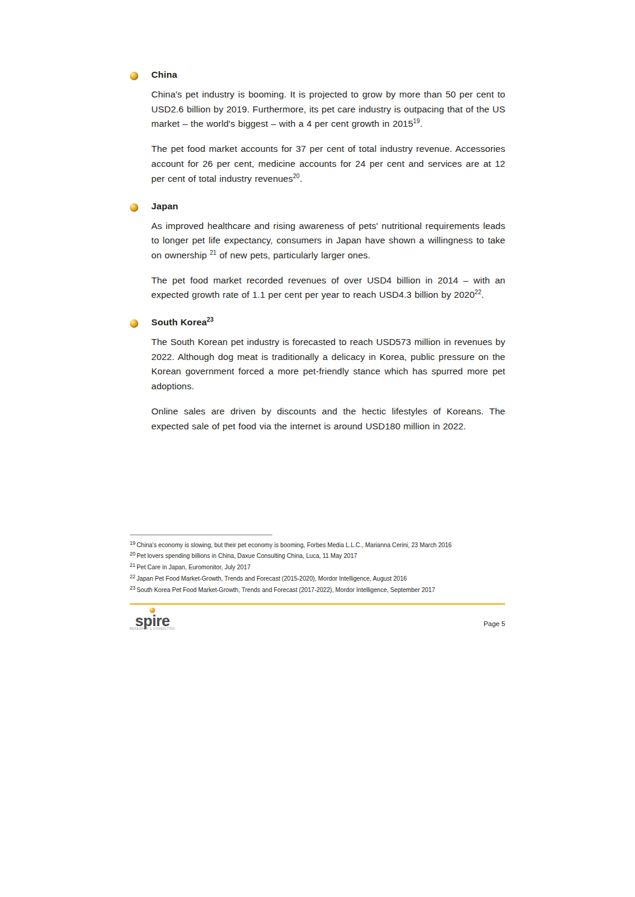China
China's pet industry is booming. It is projected to grow by more than 50 per cent to USD2.6 billion by 2019. Furthermore, its pet care industry is outpacing that of the US market – the world's biggest – with a 4 per cent growth in 201519.
The pet food market accounts for 37 per cent of total industry revenue. Accessories account for 26 per cent, medicine accounts for 24 per cent and services are at 12 per cent of total industry revenues20.
Japan
As improved healthcare and rising awareness of pets' nutritional requirements leads to longer pet life expectancy, consumers in Japan have shown a willingness to take on ownership 21 of new pets, particularly larger ones.
The pet food market recorded revenues of over USD4 billion in 2014 – with an expected growth rate of 1.1 per cent per year to reach USD4.3 billion by 202022.
South Korea23
The South Korean pet industry is forecasted to reach USD573 million in revenues by 2022. Although dog meat is traditionally a delicacy in Korea, public pressure on the Korean government forced a more pet-friendly stance which has spurred more pet adoptions.
Online sales are driven by discounts and the hectic lifestyles of Koreans. The expected sale of pet food via the internet is around USD180 million in 2022.
19China's economy is slowing, but their pet economy is booming, Forbes Media L.L.C., Marianna Cerini, 23 March 2016
20Pet lovers spending billions in China, Daxue Consulting China, Luca, 11 May 2017
21Pet Care in Japan, Euromonitor, July 2017
22Japan Pet Food Market-Growth, Trends and Forecast (2015-2020), Mordor Intelligence, August 2016
23South Korea Pet Food Market-Growth, Trends and Forecast (2017-2022), Mordor Intelligence, September 2017
spire
research & consulting
Page 5